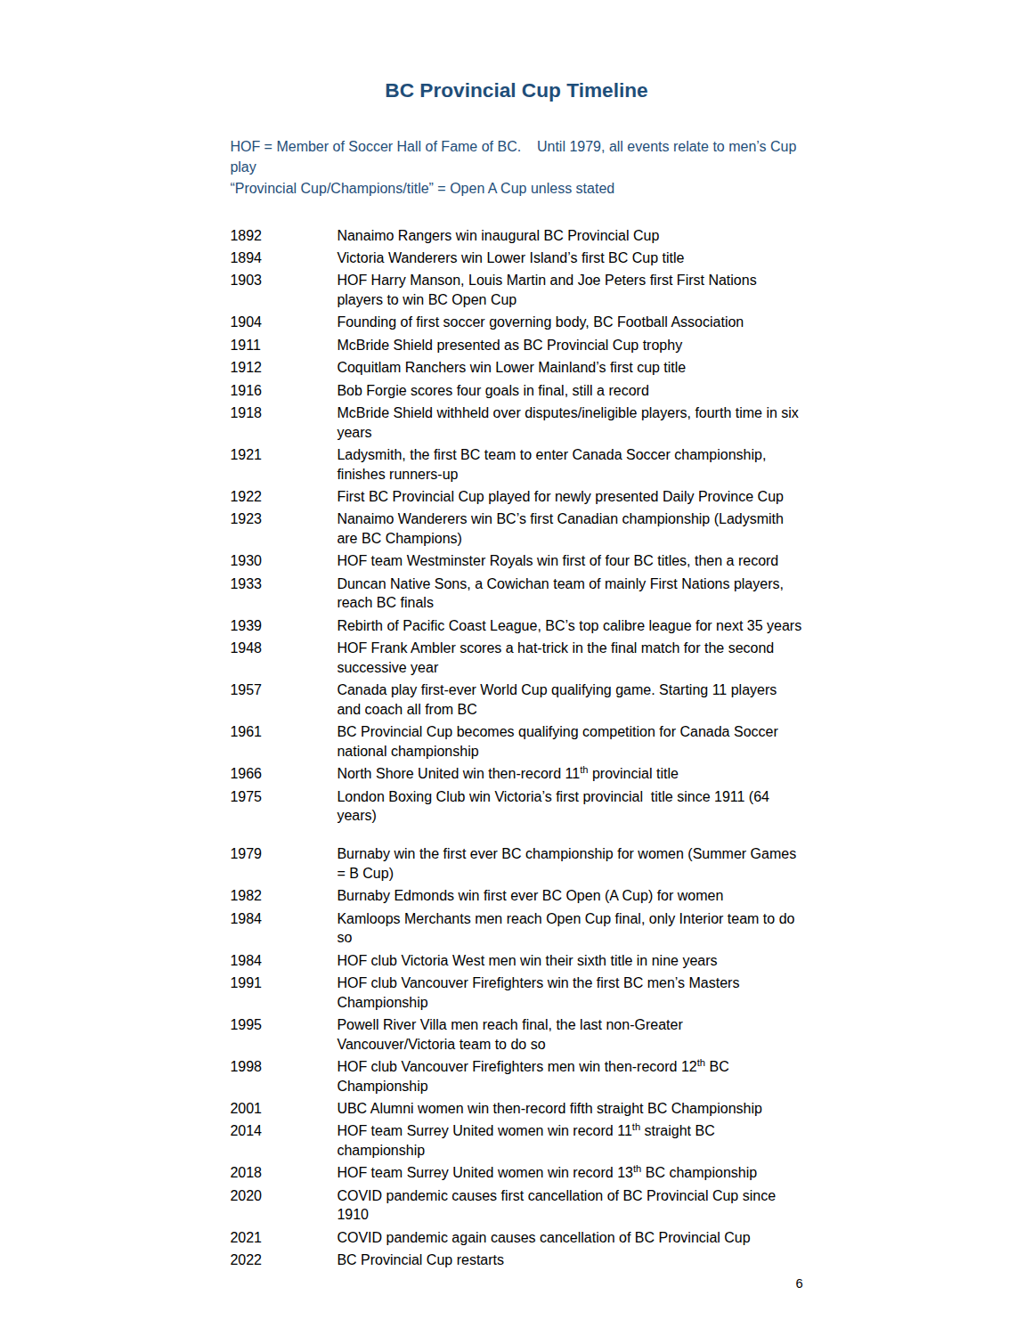BC Provincial Cup Timeline
HOF = Member of Soccer Hall of Fame of BC. Until 1979, all events relate to men’s Cup play
“Provincial Cup/Champions/title” = Open A Cup unless stated
| 1892 | Nanaimo Rangers win inaugural BC Provincial Cup |
| 1894 | Victoria Wanderers win Lower Island’s first BC Cup title |
| 1903 | HOF Harry Manson, Louis Martin and Joe Peters first First Nations players to win BC Open Cup |
| 1904 | Founding of first soccer governing body, BC Football Association |
| 1911 | McBride Shield presented as BC Provincial Cup trophy |
| 1912 | Coquitlam Ranchers win Lower Mainland’s first cup title |
| 1916 | Bob Forgie scores four goals in final, still a record |
| 1918 | McBride Shield withheld over disputes/ineligible players, fourth time in six years |
| 1921 | Ladysmith, the first BC team to enter Canada Soccer championship, finishes runners-up |
| 1922 | First BC Provincial Cup played for newly presented Daily Province Cup |
| 1923 | Nanaimo Wanderers win BC’s first Canadian championship (Ladysmith are BC Champions) |
| 1930 | HOF team Westminster Royals win first of four BC titles, then a record |
| 1933 | Duncan Native Sons, a Cowichan team of mainly First Nations players, reach BC finals |
| 1939 | Rebirth of Pacific Coast League, BC’s top calibre league for next 35 years |
| 1948 | HOF Frank Ambler scores a hat-trick in the final match for the second successive year |
| 1957 | Canada play first-ever World Cup qualifying game. Starting 11 players and coach all from BC |
| 1961 | BC Provincial Cup becomes qualifying competition for Canada Soccer national championship |
| 1966 | North Shore United win then-record 11 th provincial title |
| 1975 | London Boxing Club win Victoria’s first provincial title since 1911 (64 years) |
| 1979 | Burnaby win the first ever BC championship for women (Summer Games = B Cup) |
| 1982 | Burnaby Edmonds win first ever BC Open (A Cup) for women |
| 1984 | Kamloops Merchants men reach Open Cup final, only Interior team to do so |
| 1984 | HOF club Victoria West men win their sixth title in nine years |
| 1991 | HOF club Vancouver Firefighters win the first BC men’s Masters Championship |
| 1995 | Powell River Villa men reach final, the last non-Greater Vancouver/Victoria team to do so |
| 1998 | HOF club Vancouver Firefighters men win then-record 12 th BC Championship |
| 2001 | UBC Alumni women win then-record fifth straight BC Championship |
| 2014 | HOF team Surrey United women win record 11 th straight BC championship |
| 2018 | HOF team Surrey United women win record 13 th BC championship |
| 2020 | COVID pandemic causes first cancellation of BC Provincial Cup since 1910 |
| 2021 | COVID pandemic again causes cancellation of BC Provincial Cup |
| 2022 | BC Provincial Cup restarts |
6